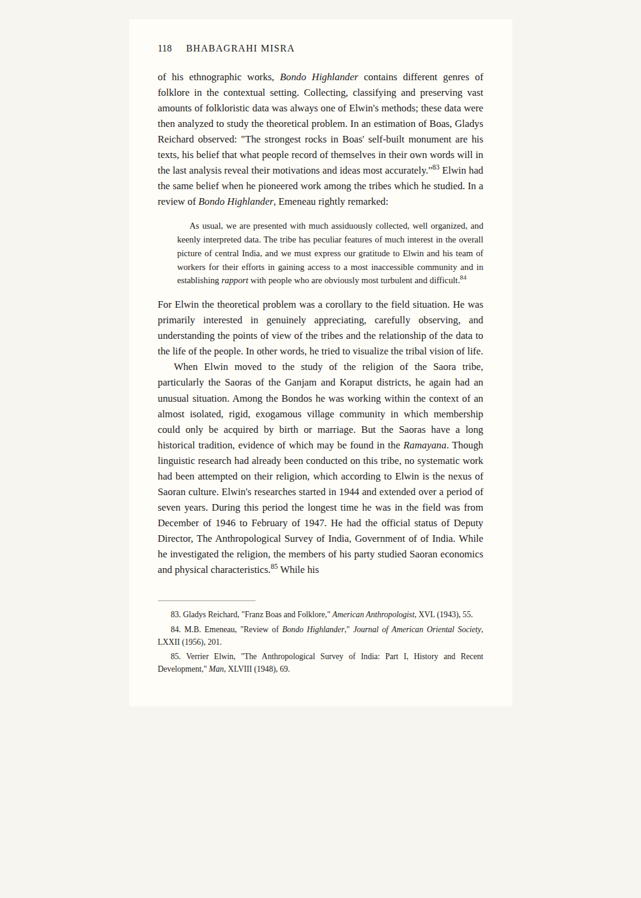118 BHABAGRAHI MISRA
of his ethnographic works, Bondo Highlander contains different genres of folklore in the contextual setting. Collecting, classifying and preserving vast amounts of folkloristic data was always one of Elwin's methods; these data were then analyzed to study the theoretical problem. In an estimation of Boas, Gladys Reichard observed: "The strongest rocks in Boas' self-built monument are his texts, his belief that what people record of themselves in their own words will in the last analysis reveal their motivations and ideas most accurately."83 Elwin had the same belief when he pioneered work among the tribes which he studied. In a review of Bondo Highlander, Emeneau rightly remarked:
As usual, we are presented with much assiduously collected, well organized, and keenly interpreted data. The tribe has peculiar features of much interest in the overall picture of central India, and we must express our gratitude to Elwin and his team of workers for their efforts in gaining access to a most inaccessible community and in establishing rapport with people who are obviously most turbulent and difficult.84
For Elwin the theoretical problem was a corollary to the field situation. He was primarily interested in genuinely appreciating, carefully observing, and understanding the points of view of the tribes and the relationship of the data to the life of the people. In other words, he tried to visualize the tribal vision of life.
When Elwin moved to the study of the religion of the Saora tribe, particularly the Saoras of the Ganjam and Koraput districts, he again had an unusual situation. Among the Bondos he was working within the context of an almost isolated, rigid, exogamous village community in which membership could only be acquired by birth or marriage. But the Saoras have a long historical tradition, evidence of which may be found in the Ramayana. Though linguistic research had already been conducted on this tribe, no systematic work had been attempted on their religion, which according to Elwin is the nexus of Saoran culture. Elwin's researches started in 1944 and extended over a period of seven years. During this period the longest time he was in the field was from December of 1946 to February of 1947. He had the official status of Deputy Director, The Anthropological Survey of India, Government of of India. While he investigated the religion, the members of his party studied Saoran economics and physical characteristics.85 While his
83. Gladys Reichard, "Franz Boas and Folklore," American Anthropologist, XVL (1943), 55.
84. M.B. Emeneau, "Review of Bondo Highlander," Journal of American Oriental Society, LXXII (1956), 201.
85. Verrier Elwin, "The Anthropological Survey of India: Part I, History and Recent Development," Man, XLVIII (1948), 69.